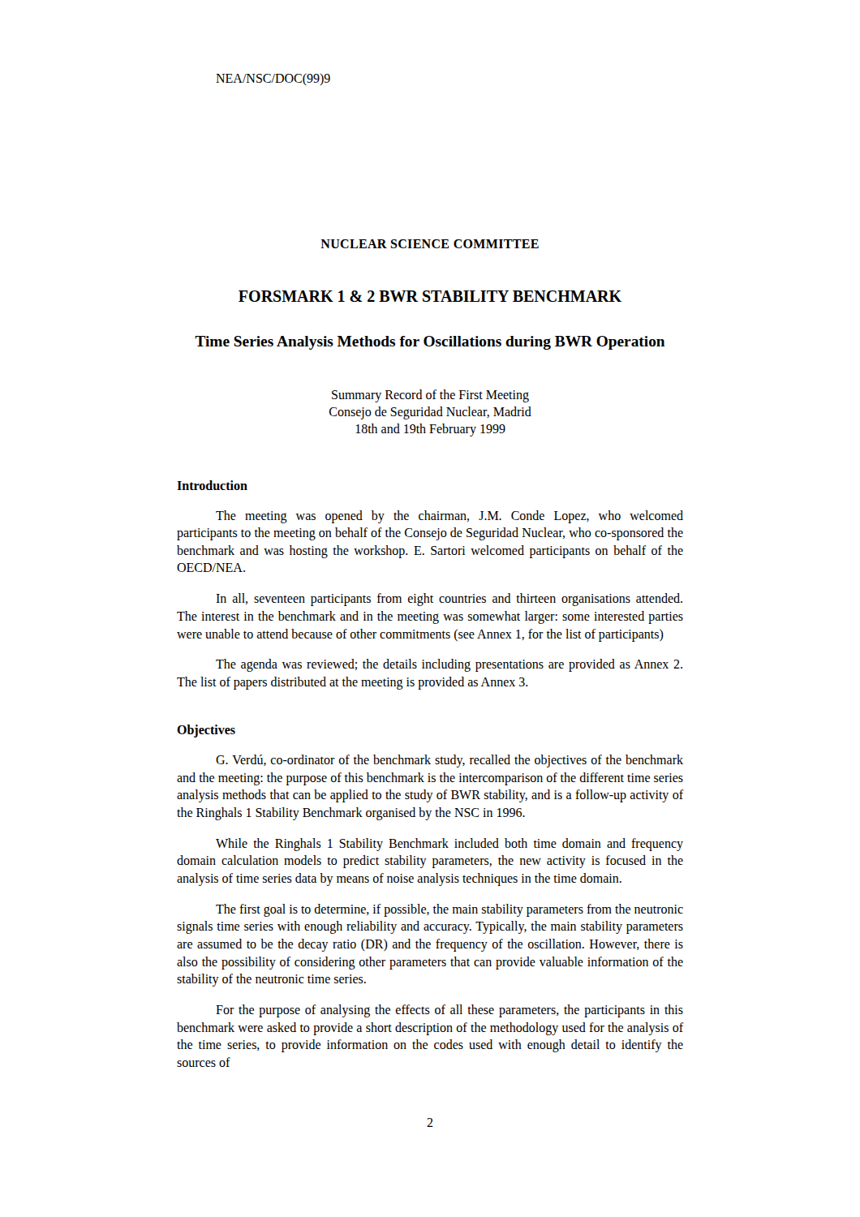NEA/NSC/DOC(99)9
NUCLEAR SCIENCE COMMITTEE
FORSMARK 1 & 2 BWR STABILITY BENCHMARK
Time Series Analysis Methods for Oscillations during BWR Operation
Summary Record of the First Meeting
Consejo de Seguridad Nuclear, Madrid
18th and 19th February 1999
Introduction
The meeting was opened by the chairman, J.M. Conde Lopez, who welcomed participants to the meeting on behalf of the Consejo de Seguridad Nuclear, who co-sponsored the benchmark and was hosting the workshop. E. Sartori welcomed participants on behalf of the OECD/NEA.
In all, seventeen participants from eight countries and thirteen organisations attended. The interest in the benchmark and in the meeting was somewhat larger: some interested parties were unable to attend because of other commitments (see Annex 1, for the list of participants)
The agenda was reviewed; the details including presentations are provided as Annex 2. The list of papers distributed at the meeting is provided as Annex 3.
Objectives
G. Verdú, co-ordinator of the benchmark study, recalled the objectives of the benchmark and the meeting: the purpose of this benchmark is the intercomparison of the different time series analysis methods that can be applied to the study of BWR stability, and is a follow-up activity of the Ringhals 1 Stability Benchmark organised by the NSC in 1996.
While the Ringhals 1 Stability Benchmark included both time domain and frequency domain calculation models to predict stability parameters, the new activity is focused in the analysis of time series data by means of noise analysis techniques in the time domain.
The first goal is to determine, if possible, the main stability parameters from the neutronic signals time series with enough reliability and accuracy. Typically, the main stability parameters are assumed to be the decay ratio (DR) and the frequency of the oscillation. However, there is also the possibility of considering other parameters that can provide valuable information of the stability of the neutronic time series.
For the purpose of analysing the effects of all these parameters, the participants in this benchmark were asked to provide a short description of the methodology used for the analysis of the time series, to provide information on the codes used with enough detail to identify the sources of
2